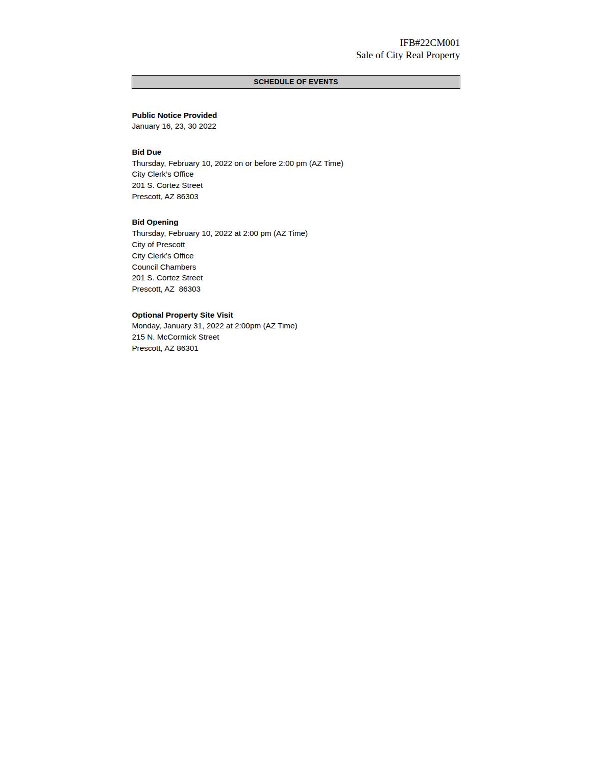IFB#22CM001
Sale of City Real Property
SCHEDULE OF EVENTS
Public Notice Provided
January 16, 23, 30 2022
Bid Due
Thursday, February 10, 2022 on or before 2:00 pm (AZ Time)
City Clerk’s Office
201 S. Cortez Street
Prescott, AZ 86303
Bid Opening
Thursday, February 10, 2022 at 2:00 pm (AZ Time)
City of Prescott
City Clerk’s Office
Council Chambers
201 S. Cortez Street
Prescott, AZ 86303
Optional Property Site Visit
Monday, January 31, 2022 at 2:00pm (AZ Time)
215 N. McCormick Street
Prescott, AZ 86301